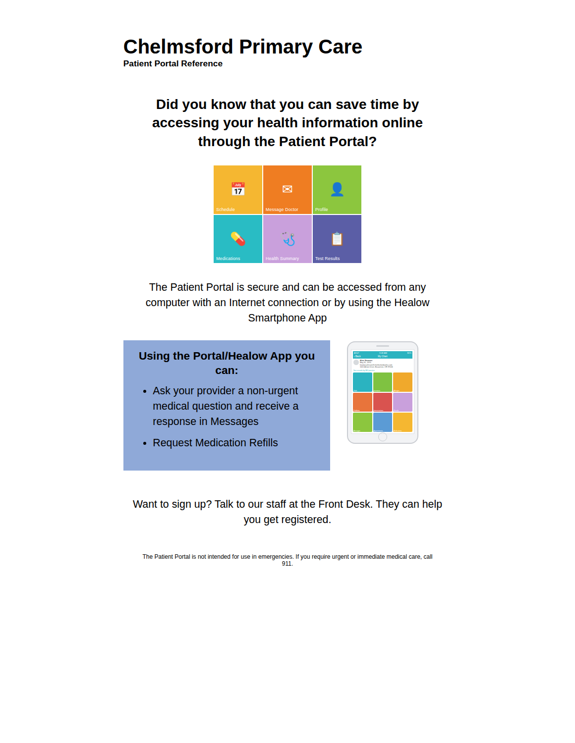Chelmsford Primary Care
Patient Portal Reference
Did you know that you can save time by accessing your health information online through the Patient Portal?
📅
Schedule
✉
Message Doctor
👤
Profile
💊
Medications
🩺
Health Summary
📋
Test Results
The Patient Portal is secure and can be accessed from any computer with an Internet connection or by using the Healow Smartphone App
Using the Portal/Healow App you can:
Ask your provider a non-urgent medical question and receive a response in Messages
Request Medication Refills
AT&T 9:08 AM 80%
‹ Back My Chart
Alice Newman
May 31, 1970
healow.johnson@chelmsfordworks.com
1001 Anton Drive, Beaverton, OR 97006
See records by MU practice
Vitals
Insurance
Allergies
Problems
Immunizations
Results
Messages
Appointments
Medications
Want to sign up? Talk to our staff at the Front Desk. They can help you get registered.
The Patient Portal is not intended for use in emergencies. If you require urgent or immediate medical care, call 911.